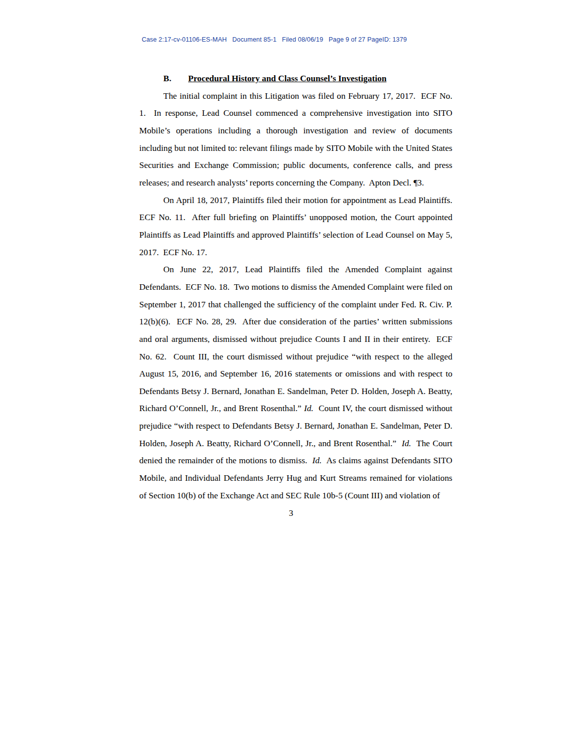Case 2:17-cv-01106-ES-MAH Document 85-1 Filed 08/06/19 Page 9 of 27 PageID: 1379
B. Procedural History and Class Counsel’s Investigation
The initial complaint in this Litigation was filed on February 17, 2017. ECF No. 1. In response, Lead Counsel commenced a comprehensive investigation into SITO Mobile’s operations including a thorough investigation and review of documents including but not limited to: relevant filings made by SITO Mobile with the United States Securities and Exchange Commission; public documents, conference calls, and press releases; and research analysts’ reports concerning the Company. Apton Decl. ¶3.
On April 18, 2017, Plaintiffs filed their motion for appointment as Lead Plaintiffs. ECF No. 11. After full briefing on Plaintiffs’ unopposed motion, the Court appointed Plaintiffs as Lead Plaintiffs and approved Plaintiffs’ selection of Lead Counsel on May 5, 2017. ECF No. 17.
On June 22, 2017, Lead Plaintiffs filed the Amended Complaint against Defendants. ECF No. 18. Two motions to dismiss the Amended Complaint were filed on September 1, 2017 that challenged the sufficiency of the complaint under Fed. R. Civ. P. 12(b)(6). ECF No. 28, 29. After due consideration of the parties’ written submissions and oral arguments, dismissed without prejudice Counts I and II in their entirety. ECF No. 62. Count III, the court dismissed without prejudice “with respect to the alleged August 15, 2016, and September 16, 2016 statements or omissions and with respect to Defendants Betsy J. Bernard, Jonathan E. Sandelman, Peter D. Holden, Joseph A. Beatty, Richard O’Connell, Jr., and Brent Rosenthal.” Id. Count IV, the court dismissed without prejudice “with respect to Defendants Betsy J. Bernard, Jonathan E. Sandelman, Peter D. Holden, Joseph A. Beatty, Richard O’Connell, Jr., and Brent Rosenthal.” Id. The Court denied the remainder of the motions to dismiss. Id. As claims against Defendants SITO Mobile, and Individual Defendants Jerry Hug and Kurt Streams remained for violations of Section 10(b) of the Exchange Act and SEC Rule 10b-5 (Count III) and violation of
3